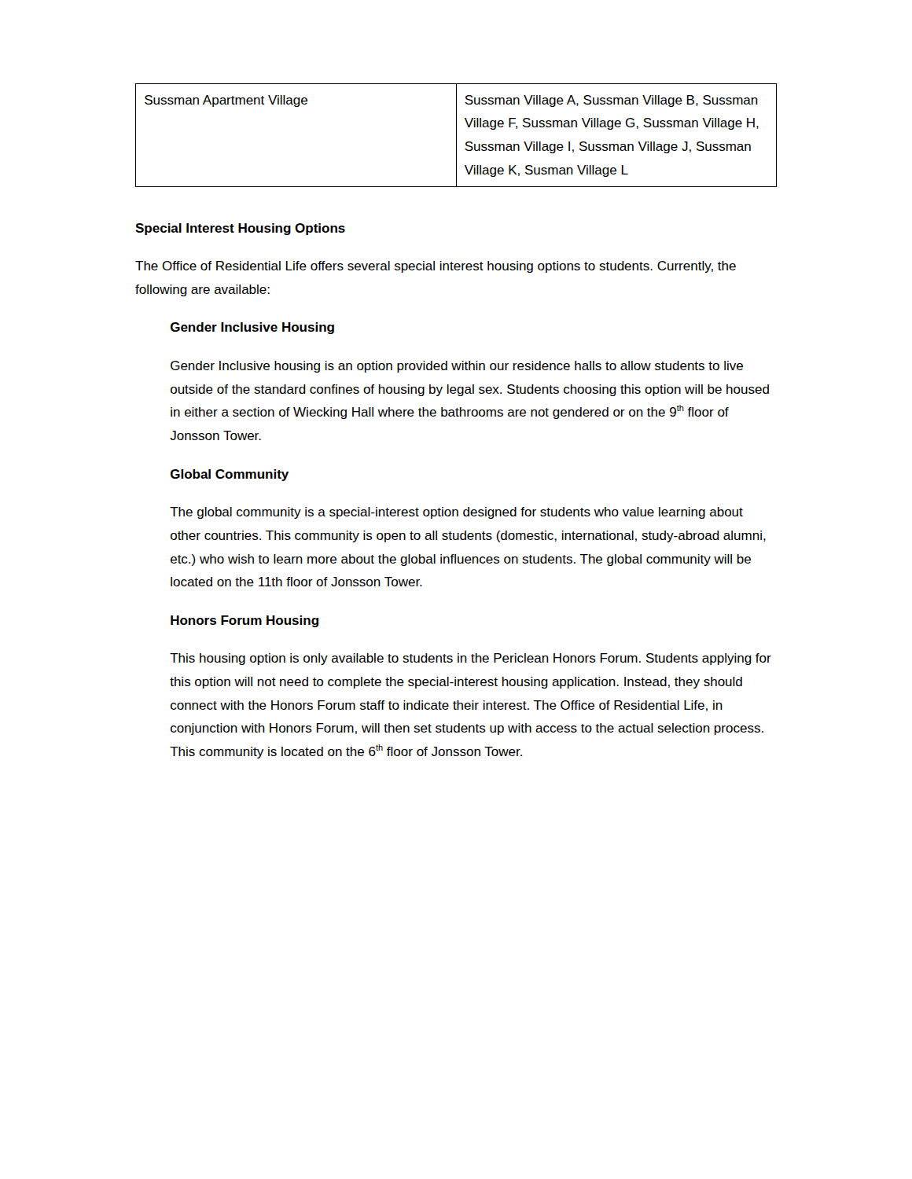| Sussman Apartment Village | Sussman Village A, Sussman Village B, Sussman Village F, Sussman Village G, Sussman Village H, Sussman Village I, Sussman Village J, Sussman Village K, Susman Village L |
Special Interest Housing Options
The Office of Residential Life offers several special interest housing options to students. Currently, the following are available:
Gender Inclusive Housing
Gender Inclusive housing is an option provided within our residence halls to allow students to live outside of the standard confines of housing by legal sex. Students choosing this option will be housed in either a section of Wiecking Hall where the bathrooms are not gendered or on the 9th floor of Jonsson Tower.
Global Community
The global community is a special-interest option designed for students who value learning about other countries. This community is open to all students (domestic, international, study-abroad alumni, etc.) who wish to learn more about the global influences on students. The global community will be located on the 11th floor of Jonsson Tower.
Honors Forum Housing
This housing option is only available to students in the Periclean Honors Forum. Students applying for this option will not need to complete the special-interest housing application. Instead, they should connect with the Honors Forum staff to indicate their interest. The Office of Residential Life, in conjunction with Honors Forum, will then set students up with access to the actual selection process. This community is located on the 6th floor of Jonsson Tower.